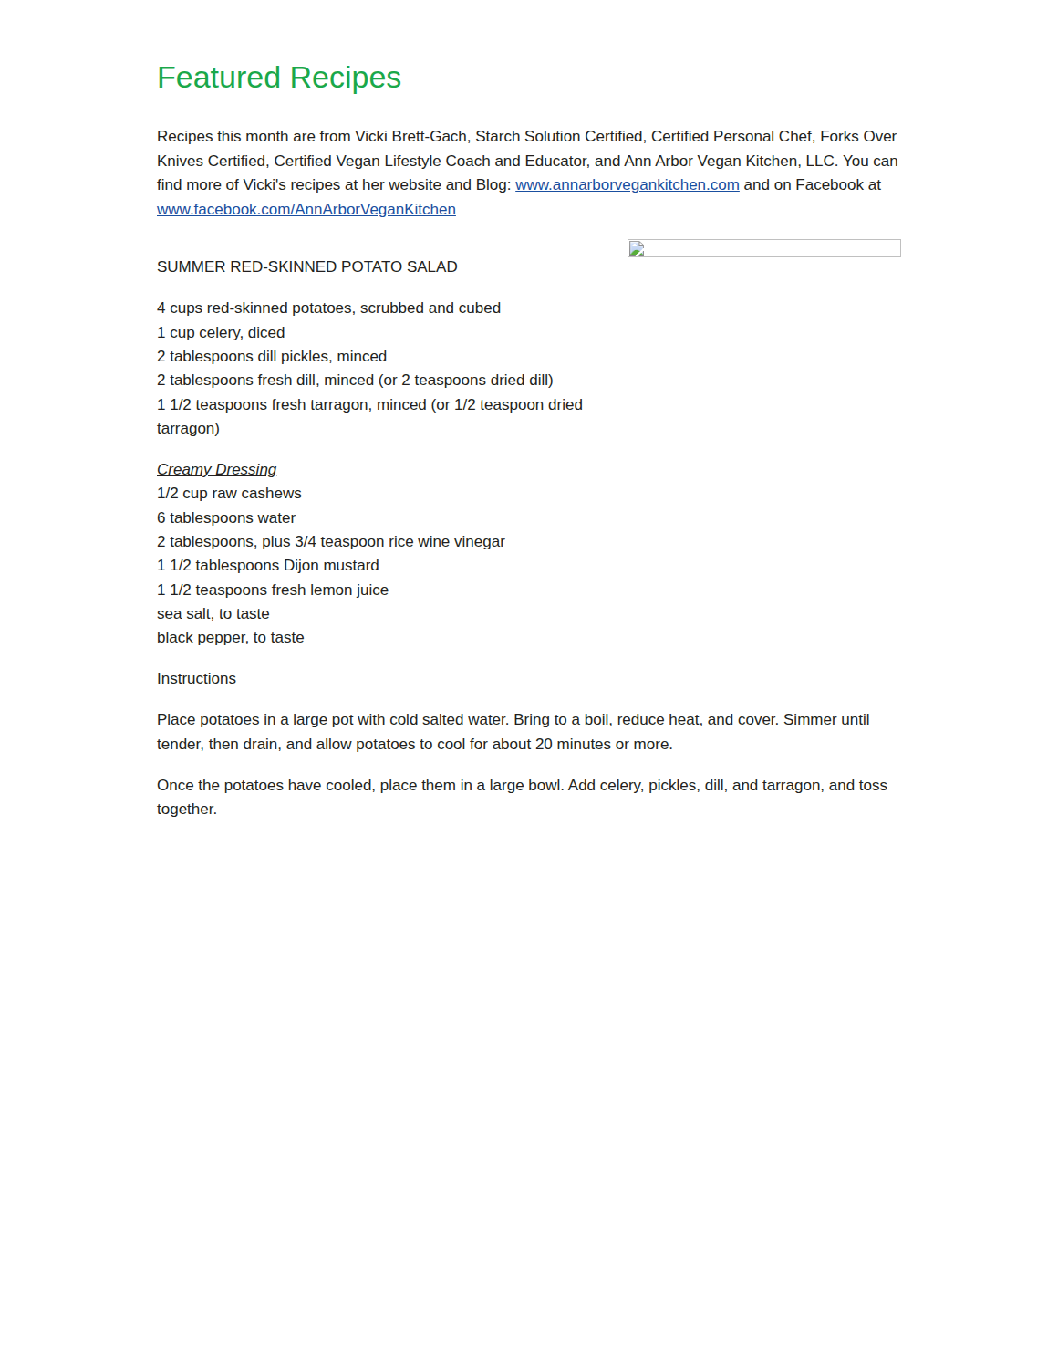Featured Recipes
Recipes this month are from Vicki Brett-Gach, Starch Solution Certified, Certified Personal Chef, Forks Over Knives Certified, Certified Vegan Lifestyle Coach and Educator, and Ann Arbor Vegan Kitchen, LLC. You can find more of Vicki's recipes at her website and Blog: www.annarborvegankitchen.com and on Facebook at www.facebook.com/AnnArborVeganKitchen
SUMMER RED-SKINNED POTATO SALAD
4 cups red-skinned potatoes, scrubbed and cubed
1 cup celery, diced
2 tablespoons dill pickles, minced
2 tablespoons fresh dill, minced (or 2 teaspoons dried dill)
1 1/2 teaspoons fresh tarragon, minced (or 1/2 teaspoon dried tarragon)
Creamy Dressing
1/2 cup raw cashews
6 tablespoons water
2 tablespoons, plus 3/4 teaspoon rice wine vinegar
1 1/2 tablespoons Dijon mustard
1 1/2 teaspoons fresh lemon juice
sea salt, to taste
black pepper, to taste
Instructions
Place potatoes in a large pot with cold salted water. Bring to a boil, reduce heat, and cover. Simmer until tender, then drain, and allow potatoes to cool for about 20 minutes or more.
Once the potatoes have cooled, place them in a large bowl. Add celery, pickles, dill, and tarragon, and toss together.